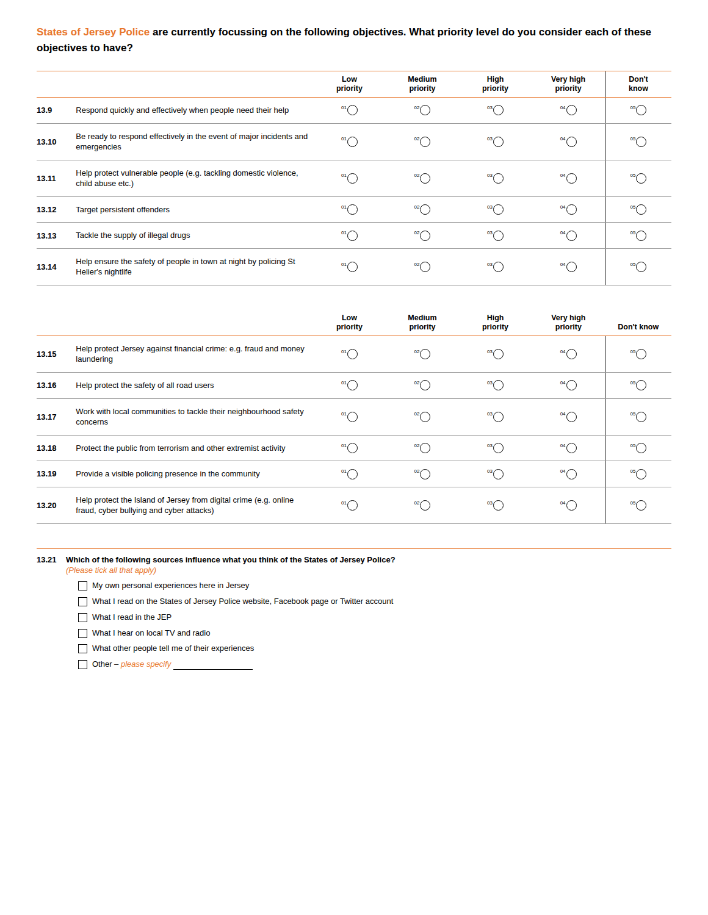States of Jersey Police are currently focussing on the following objectives. What priority level do you consider each of these objectives to have?
| | | Low priority | Medium priority | High priority | Very high priority | Don't know |
| --- | --- | --- | --- | --- | --- | --- |
| 13.9 | Respond quickly and effectively when people need their help | 01 | 02 | 03 | 04 | 05 |
| 13.10 | Be ready to respond effectively in the event of major incidents and emergencies | 01 | 02 | 03 | 04 | 05 |
| 13.11 | Help protect vulnerable people (e.g. tackling domestic violence, child abuse etc.) | 01 | 02 | 03 | 04 | 05 |
| 13.12 | Target persistent offenders | 01 | 02 | 03 | 04 | 05 |
| 13.13 | Tackle the supply of illegal drugs | 01 | 02 | 03 | 04 | 05 |
| 13.14 | Help ensure the safety of people in town at night by policing St Helier's nightlife | 01 | 02 | 03 | 04 | 05 |
| | | Low priority | Medium priority | High priority | Very high priority | Don't know |
| --- | --- | --- | --- | --- | --- | --- |
| 13.15 | Help protect Jersey against financial crime: e.g. fraud and money laundering | 01 | 02 | 03 | 04 | 05 |
| 13.16 | Help protect the safety of all road users | 01 | 02 | 03 | 04 | 05 |
| 13.17 | Work with local communities to tackle their neighbourhood safety concerns | 01 | 02 | 03 | 04 | 05 |
| 13.18 | Protect the public from terrorism and other extremist activity | 01 | 02 | 03 | 04 | 05 |
| 13.19 | Provide a visible policing presence in the community | 01 | 02 | 03 | 04 | 05 |
| 13.20 | Help protect the Island of Jersey from digital crime (e.g. online fraud, cyber bullying and cyber attacks) | 01 | 02 | 03 | 04 | 05 |
13.21 Which of the following sources influence what you think of the States of Jersey Police?
(Please tick all that apply)
My own personal experiences here in Jersey
What I read on the States of Jersey Police website, Facebook page or Twitter account
What I read in the JEP
What I hear on local TV and radio
What other people tell me of their experiences
Other – please specify